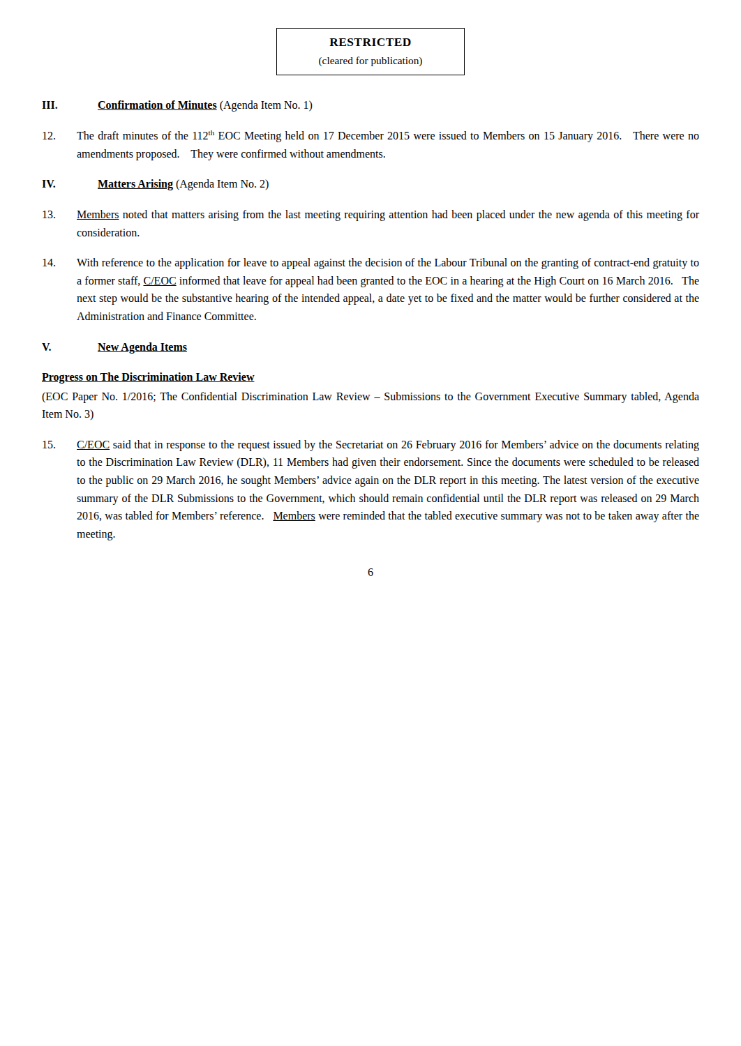RESTRICTED
(cleared for publication)
III. Confirmation of Minutes (Agenda Item No. 1)
12. The draft minutes of the 112th EOC Meeting held on 17 December 2015 were issued to Members on 15 January 2016. There were no amendments proposed. They were confirmed without amendments.
IV. Matters Arising (Agenda Item No. 2)
13. Members noted that matters arising from the last meeting requiring attention had been placed under the new agenda of this meeting for consideration.
14. With reference to the application for leave to appeal against the decision of the Labour Tribunal on the granting of contract-end gratuity to a former staff, C/EOC informed that leave for appeal had been granted to the EOC in a hearing at the High Court on 16 March 2016. The next step would be the substantive hearing of the intended appeal, a date yet to be fixed and the matter would be further considered at the Administration and Finance Committee.
V. New Agenda Items
Progress on The Discrimination Law Review
(EOC Paper No. 1/2016; The Confidential Discrimination Law Review – Submissions to the Government Executive Summary tabled, Agenda Item No. 3)
15. C/EOC said that in response to the request issued by the Secretariat on 26 February 2016 for Members’ advice on the documents relating to the Discrimination Law Review (DLR), 11 Members had given their endorsement. Since the documents were scheduled to be released to the public on 29 March 2016, he sought Members’ advice again on the DLR report in this meeting. The latest version of the executive summary of the DLR Submissions to the Government, which should remain confidential until the DLR report was released on 29 March 2016, was tabled for Members’ reference. Members were reminded that the tabled executive summary was not to be taken away after the meeting.
6